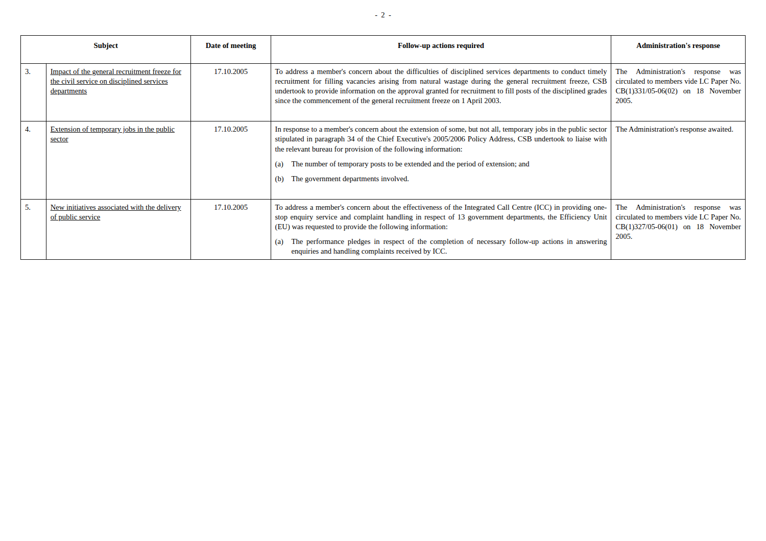- 2 -
| Subject | Date of meeting | Follow-up actions required | Administration's response |
| --- | --- | --- | --- |
| 3. | Impact of the general recruitment freeze for the civil service on disciplined services departments | 17.10.2005 | To address a member's concern about the difficulties of disciplined services departments to conduct timely recruitment for filling vacancies arising from natural wastage during the general recruitment freeze, CSB undertook to provide information on the approval granted for recruitment to fill posts of the disciplined grades since the commencement of the general recruitment freeze on 1 April 2003. | The Administration's response was circulated to members vide LC Paper No. CB(1)331/05-06(02) on 18 November 2005. |
| 4. | Extension of temporary jobs in the public sector | 17.10.2005 | In response to a member's concern about the extension of some, but not all, temporary jobs in the public sector stipulated in paragraph 34 of the Chief Executive's 2005/2006 Policy Address, CSB undertook to liaise with the relevant bureau for provision of the following information: (a) The number of temporary posts to be extended and the period of extension; and (b) The government departments involved. | The Administration's response awaited. |
| 5. | New initiatives associated with the delivery of public service | 17.10.2005 | To address a member's concern about the effectiveness of the Integrated Call Centre (ICC) in providing one-stop enquiry service and complaint handling in respect of 13 government departments, the Efficiency Unit (EU) was requested to provide the following information: (a) The performance pledges in respect of the completion of necessary follow-up actions in answering enquiries and handling complaints received by ICC. | The Administration's response was circulated to members vide LC Paper No. CB(1)327/05-06(01) on 18 November 2005. |